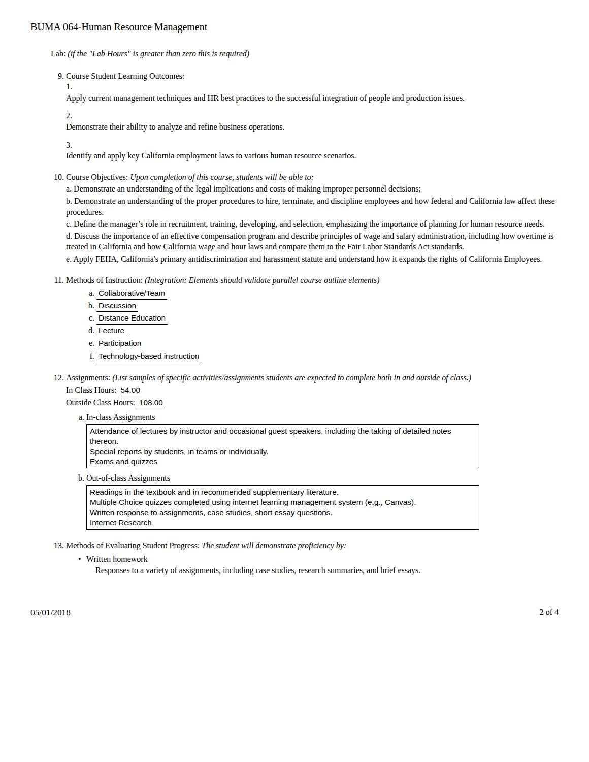BUMA 064-Human Resource Management
Lab: (if the "Lab Hours" is greater than zero this is required)
Course Student Learning Outcomes:
1. Apply current management techniques and HR best practices to the successful integration of people and production issues.
2. Demonstrate their ability to analyze and refine business operations.
3. Identify and apply key California employment laws to various human resource scenarios.
Course Objectives: Upon completion of this course, students will be able to:
a. Demonstrate an understanding of the legal implications and costs of making improper personnel decisions;
b. Demonstrate an understanding of the proper procedures to hire, terminate, and discipline employees and how federal and California law affect these procedures.
c. Define the manager’s role in recruitment, training, developing, and selection, emphasizing the importance of planning for human resource needs.
d. Discuss the importance of an effective compensation program and describe principles of wage and salary administration, including how overtime is treated in California and how California wage and hour laws and compare them to the Fair Labor Standards Act standards.
e. Apply FEHA, California's primary antidiscrimination and harassment statute and understand how it expands the rights of California Employees.
Methods of Instruction: (Integration: Elements should validate parallel course outline elements)
Collaborative/Team
Discussion
Distance Education
Lecture
Participation
Technology-based instruction
Assignments: (List samples of specific activities/assignments students are expected to complete both in and outside of class.)
In Class Hours: 54.00
Outside Class Hours: 108.00
In-class Assignments
Attendance of lectures by instructor and occasional guest speakers, including the taking of detailed notes thereon.
Special reports by students, in teams or individually.
Exams and quizzes
Out-of-class Assignments
Readings in the textbook and in recommended supplementary literature.
Multiple Choice quizzes completed using internet learning management system (e.g., Canvas).
Written response to assignments, case studies, short essay questions.
Internet Research
Methods of Evaluating Student Progress: The student will demonstrate proficiency by:
Written homework
Responses to a variety of assignments, including case studies, research summaries, and brief essays.
05/01/2018 2 of 4